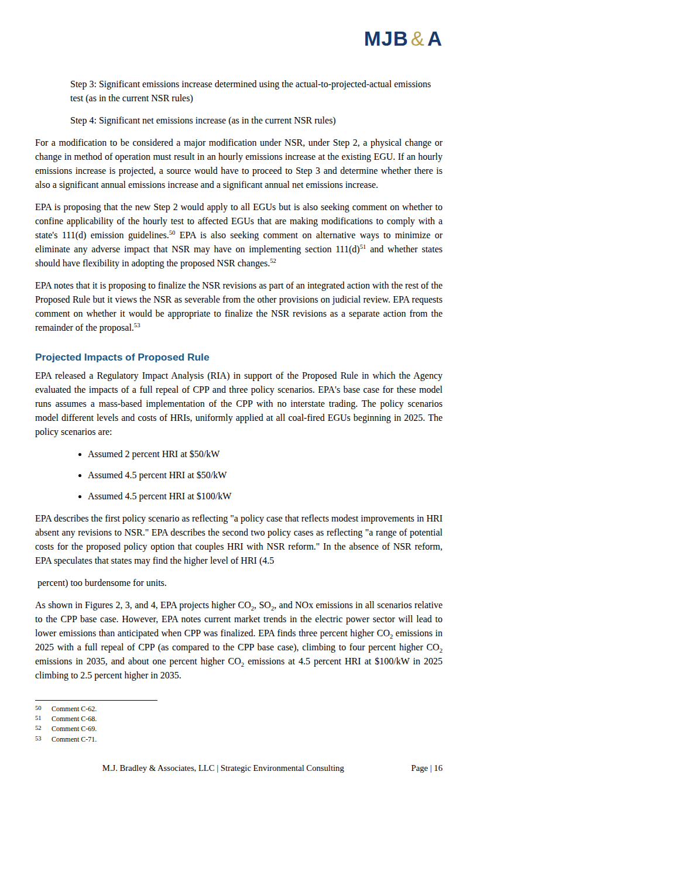MJB&A
Step 3: Significant emissions increase determined using the actual-to-projected-actual emissions test (as in the current NSR rules)
Step 4: Significant net emissions increase (as in the current NSR rules)
For a modification to be considered a major modification under NSR, under Step 2, a physical change or change in method of operation must result in an hourly emissions increase at the existing EGU. If an hourly emissions increase is projected, a source would have to proceed to Step 3 and determine whether there is also a significant annual emissions increase and a significant annual net emissions increase.
EPA is proposing that the new Step 2 would apply to all EGUs but is also seeking comment on whether to confine applicability of the hourly test to affected EGUs that are making modifications to comply with a state's 111(d) emission guidelines.50 EPA is also seeking comment on alternative ways to minimize or eliminate any adverse impact that NSR may have on implementing section 111(d)51 and whether states should have flexibility in adopting the proposed NSR changes.52
EPA notes that it is proposing to finalize the NSR revisions as part of an integrated action with the rest of the Proposed Rule but it views the NSR as severable from the other provisions on judicial review. EPA requests comment on whether it would be appropriate to finalize the NSR revisions as a separate action from the remainder of the proposal.53
Projected Impacts of Proposed Rule
EPA released a Regulatory Impact Analysis (RIA) in support of the Proposed Rule in which the Agency evaluated the impacts of a full repeal of CPP and three policy scenarios. EPA's base case for these model runs assumes a mass-based implementation of the CPP with no interstate trading. The policy scenarios model different levels and costs of HRIs, uniformly applied at all coal-fired EGUs beginning in 2025. The policy scenarios are:
Assumed 2 percent HRI at $50/kW
Assumed 4.5 percent HRI at $50/kW
Assumed 4.5 percent HRI at $100/kW
EPA describes the first policy scenario as reflecting "a policy case that reflects modest improvements in HRI absent any revisions to NSR." EPA describes the second two policy cases as reflecting "a range of potential costs for the proposed policy option that couples HRI with NSR reform." In the absence of NSR reform, EPA speculates that states may find the higher level of HRI (4.5
percent) too burdensome for units.
As shown in Figures 2, 3, and 4, EPA projects higher CO2, SO2, and NOx emissions in all scenarios relative to the CPP base case. However, EPA notes current market trends in the electric power sector will lead to lower emissions than anticipated when CPP was finalized. EPA finds three percent higher CO2 emissions in 2025 with a full repeal of CPP (as compared to the CPP base case), climbing to four percent higher CO2 emissions in 2035, and about one percent higher CO2 emissions at 4.5 percent HRI at $100/kW in 2025 climbing to 2.5 percent higher in 2035.
50 Comment C-62.
51 Comment C-68.
52 Comment C-69.
53 Comment C-71.
M.J. Bradley & Associates, LLC | Strategic Environmental ConsultingPage | 16